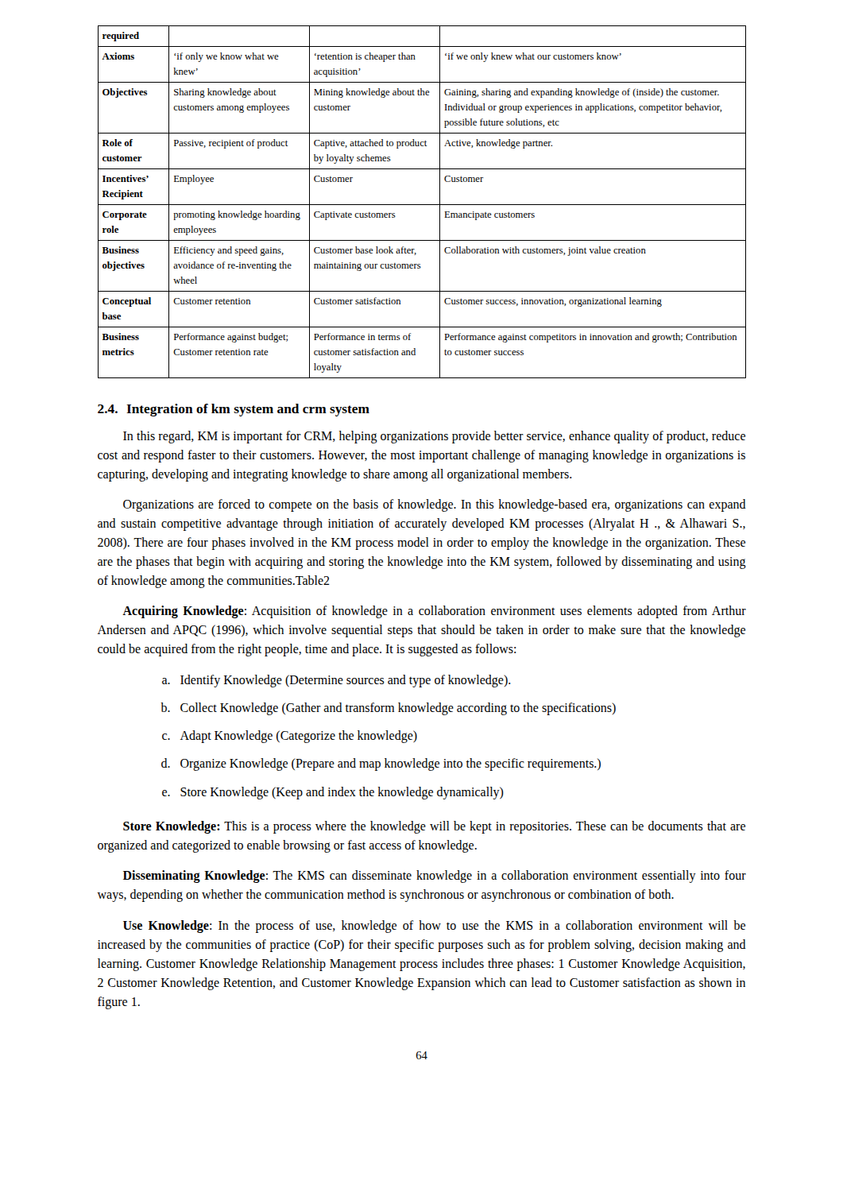| required | | | |
| Axioms | ‘if only we know what we knew’ | ‘retention is cheaper than acquisition’ | ‘if we only knew what our customers know’ |
| Objectives | Sharing knowledge about customers among employees | Mining knowledge about the customer | Gaining, sharing and expanding knowledge of (inside) the customer. Individual or group experiences in applications, competitor behavior, possible future solutions, etc |
| Role of customer | Passive, recipient of product | Captive, attached to product by loyalty schemes | Active, knowledge partner. |
| Incentives’ Recipient | Employee | Customer | Customer |
| Corporate role | promoting knowledge hoarding employees | Captivate customers | Emancipate customers |
| Business objectives | Efficiency and speed gains, avoidance of re-inventing the wheel | Customer base look after, maintaining our customers | Collaboration with customers, joint value creation |
| Conceptual base | Customer retention | Customer satisfaction | Customer success, innovation, organizational learning |
| Business metrics | Performance against budget; Customer retention rate | Performance in terms of customer satisfaction and loyalty | Performance against competitors in innovation and growth; Contribution to customer success |
2.4. Integration of km system and crm system
In this regard, KM is important for CRM, helping organizations provide better service, enhance quality of product, reduce cost and respond faster to their customers. However, the most important challenge of managing knowledge in organizations is capturing, developing and integrating knowledge to share among all organizational members.
Organizations are forced to compete on the basis of knowledge. In this knowledge-based era, organizations can expand and sustain competitive advantage through initiation of accurately developed KM processes (Alryalat H ., & Alhawari S., 2008). There are four phases involved in the KM process model in order to employ the knowledge in the organization. These are the phases that begin with acquiring and storing the knowledge into the KM system, followed by disseminating and using of knowledge among the communities.Table2
Acquiring Knowledge: Acquisition of knowledge in a collaboration environment uses elements adopted from Arthur Andersen and APQC (1996), which involve sequential steps that should be taken in order to make sure that the knowledge could be acquired from the right people, time and place. It is suggested as follows:
Identify Knowledge (Determine sources and type of knowledge).
Collect Knowledge (Gather and transform knowledge according to the specifications)
Adapt Knowledge (Categorize the knowledge)
Organize Knowledge (Prepare and map knowledge into the specific requirements.)
Store Knowledge (Keep and index the knowledge dynamically)
Store Knowledge: This is a process where the knowledge will be kept in repositories. These can be documents that are organized and categorized to enable browsing or fast access of knowledge.
Disseminating Knowledge: The KMS can disseminate knowledge in a collaboration environment essentially into four ways, depending on whether the communication method is synchronous or asynchronous or combination of both.
Use Knowledge: In the process of use, knowledge of how to use the KMS in a collaboration environment will be increased by the communities of practice (CoP) for their specific purposes such as for problem solving, decision making and learning. Customer Knowledge Relationship Management process includes three phases: 1 Customer Knowledge Acquisition, 2 Customer Knowledge Retention, and Customer Knowledge Expansion which can lead to Customer satisfaction as shown in figure 1.
64